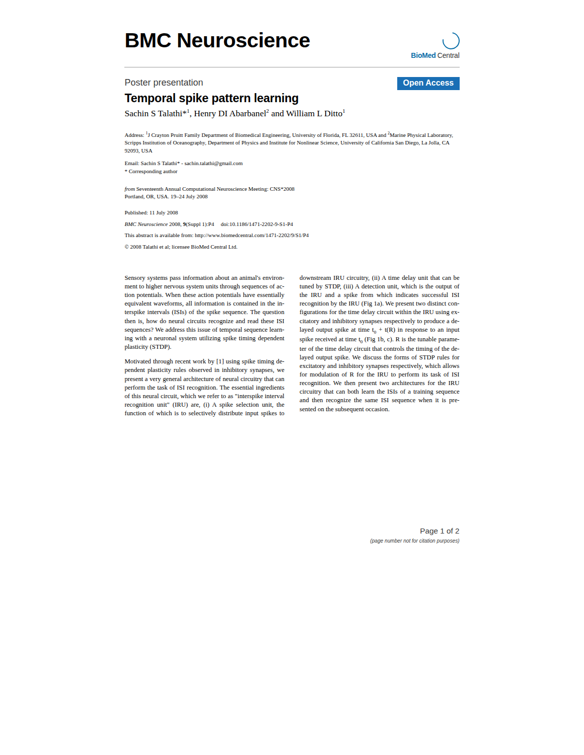BMC Neuroscience
BioMed Central
Poster presentation
Open Access
Temporal spike pattern learning
Sachin S Talathi*1, Henry DI Abarbanel2 and William L Ditto1
Address: 1J Crayton Pruitt Family Department of Biomedical Engineering, University of Florida, FL 32611, USA and 2Marine Physical Laboratory, Scripps Institution of Oceanography, Department of Physics and Institute for Nonlinear Science, University of California San Diego, La Jolla, CA 92093, USA
Email: Sachin S Talathi* - sachin.talathi@gmail.com
* Corresponding author
from Seventeenth Annual Computational Neuroscience Meeting: CNS*2008
Portland, OR, USA. 19–24 July 2008
Published: 11 July 2008
BMC Neuroscience 2008, 9(Suppl 1):P4 doi:10.1186/1471-2202-9-S1-P4
This abstract is available from: http://www.biomedcentral.com/1471-2202/9/S1/P4
© 2008 Talathi et al; licensee BioMed Central Ltd.
Sensory systems pass information about an animal's environment to higher nervous system units through sequences of action potentials. When these action potentials have essentially equivalent waveforms, all information is contained in the interspike intervals (ISIs) of the spike sequence. The question then is, how do neural circuits recognize and read these ISI sequences? We address this issue of temporal sequence learning with a neuronal system utilizing spike timing dependent plasticity (STDP).
Motivated through recent work by [1] using spike timing dependent plasticity rules observed in inhibitory synapses, we present a very general architecture of neural circuitry that can perform the task of ISI recognition. The essential ingredients of this neural circuit, which we refer to as "interspike interval recognition unit" (IRU) are, (i) A spike selection unit, the function of which is to selectively distribute input spikes to downstream IRU circuitry, (ii) A time delay unit that can be tuned by STDP, (iii) A detection unit, which is the output of the IRU and a spike from which indicates successful ISI recognition by the IRU (Fig 1a). We present two distinct configurations for the time delay circuit within the IRU using excitatory and inhibitory synapses respectively to produce a delayed output spike at time t0 + t(R) in response to an input spike received at time t0 (Fig 1b, c). R is the tunable parameter of the time delay circuit that controls the timing of the delayed output spike. We discuss the forms of STDP rules for excitatory and inhibitory synapses respectively, which allows for modulation of R for the IRU to perform its task of ISI recognition. We then present two architectures for the IRU circuitry that can both learn the ISIs of a training sequence and then recognize the same ISI sequence when it is presented on the subsequent occasion.
Page 1 of 2
(page number not for citation purposes)